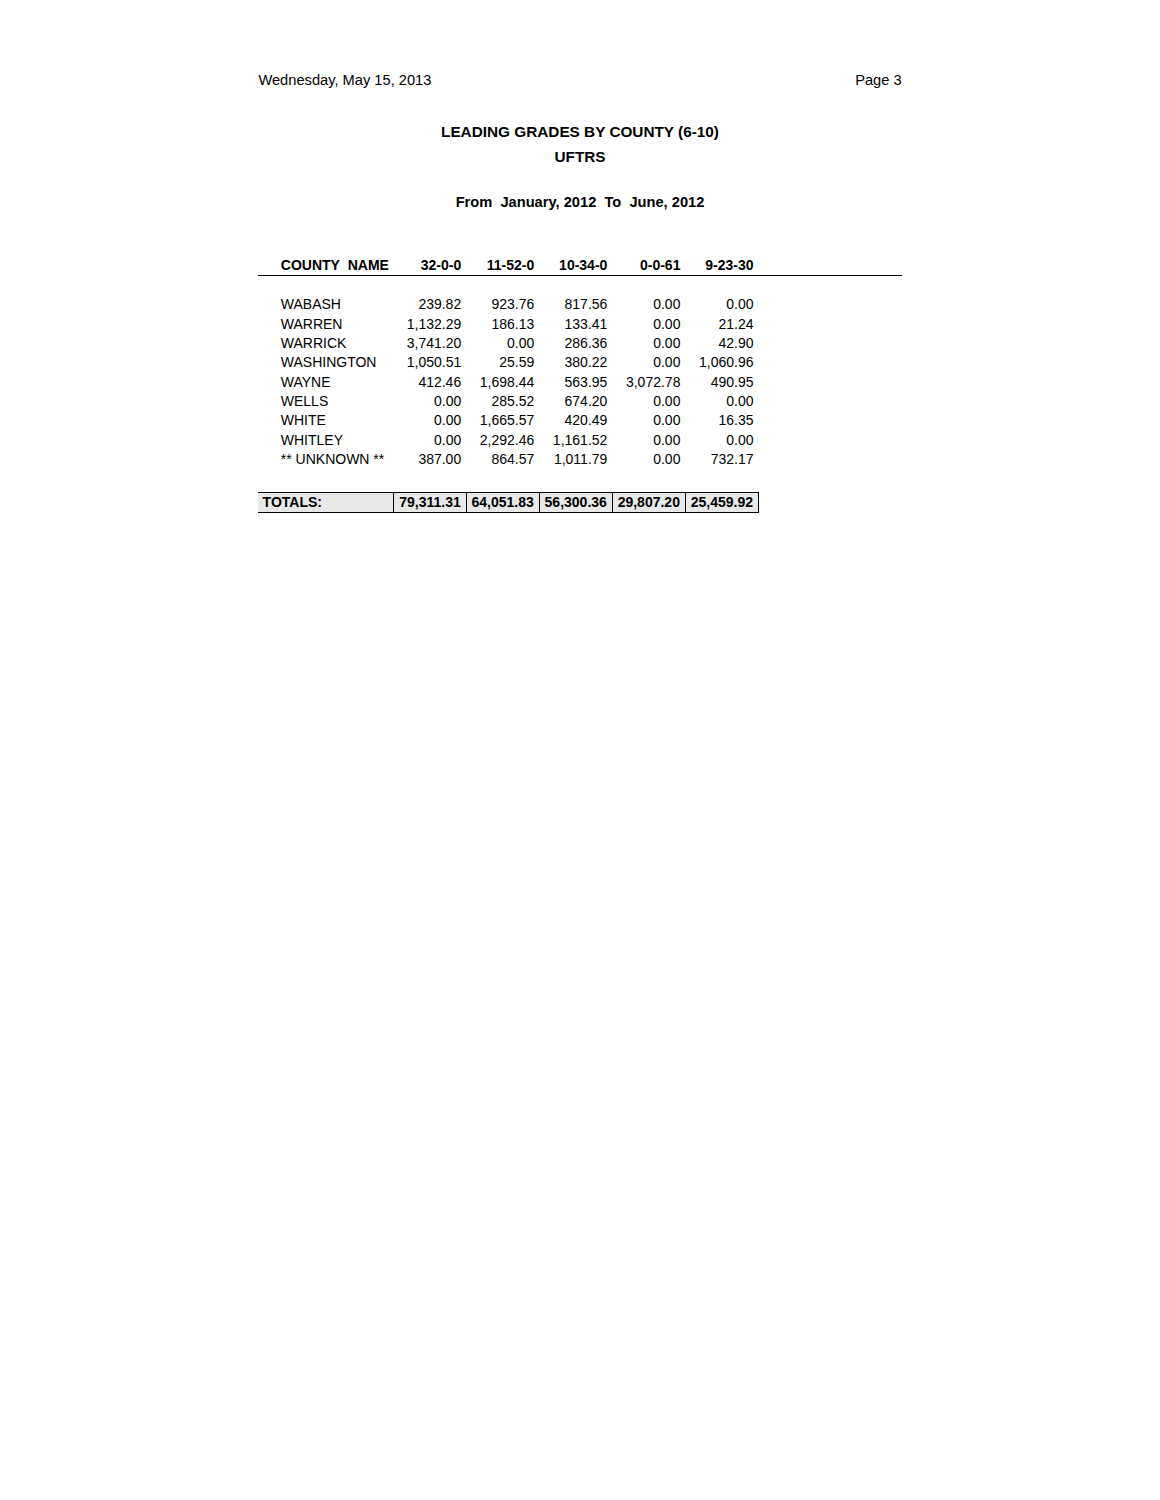Wednesday, May 15, 2013
Page 3
LEADING GRADES BY COUNTY (6-10)
UFTRS
From January, 2012 To June, 2012
| COUNTY NAME | 32-0-0 | 11-52-0 | 10-34-0 | 0-0-61 | 9-23-30 | |
| --- | --- | --- | --- | --- | --- | --- |
| WABASH | 239.82 | 923.76 | 817.56 | 0.00 | 0.00 | |
| WARREN | 1,132.29 | 186.13 | 133.41 | 0.00 | 21.24 | |
| WARRICK | 3,741.20 | 0.00 | 286.36 | 0.00 | 42.90 | |
| WASHINGTON | 1,050.51 | 25.59 | 380.22 | 0.00 | 1,060.96 | |
| WAYNE | 412.46 | 1,698.44 | 563.95 | 3,072.78 | 490.95 | |
| WELLS | 0.00 | 285.52 | 674.20 | 0.00 | 0.00 | |
| WHITE | 0.00 | 1,665.57 | 420.49 | 0.00 | 16.35 | |
| WHITLEY | 0.00 | 2,292.46 | 1,161.52 | 0.00 | 0.00 | |
| ** UNKNOWN ** | 387.00 | 864.57 | 1,011.79 | 0.00 | 732.17 | |
| TOTALS: | 79,311.31 | 64,051.83 | 56,300.36 | 29,807.20 | 25,459.92 | |